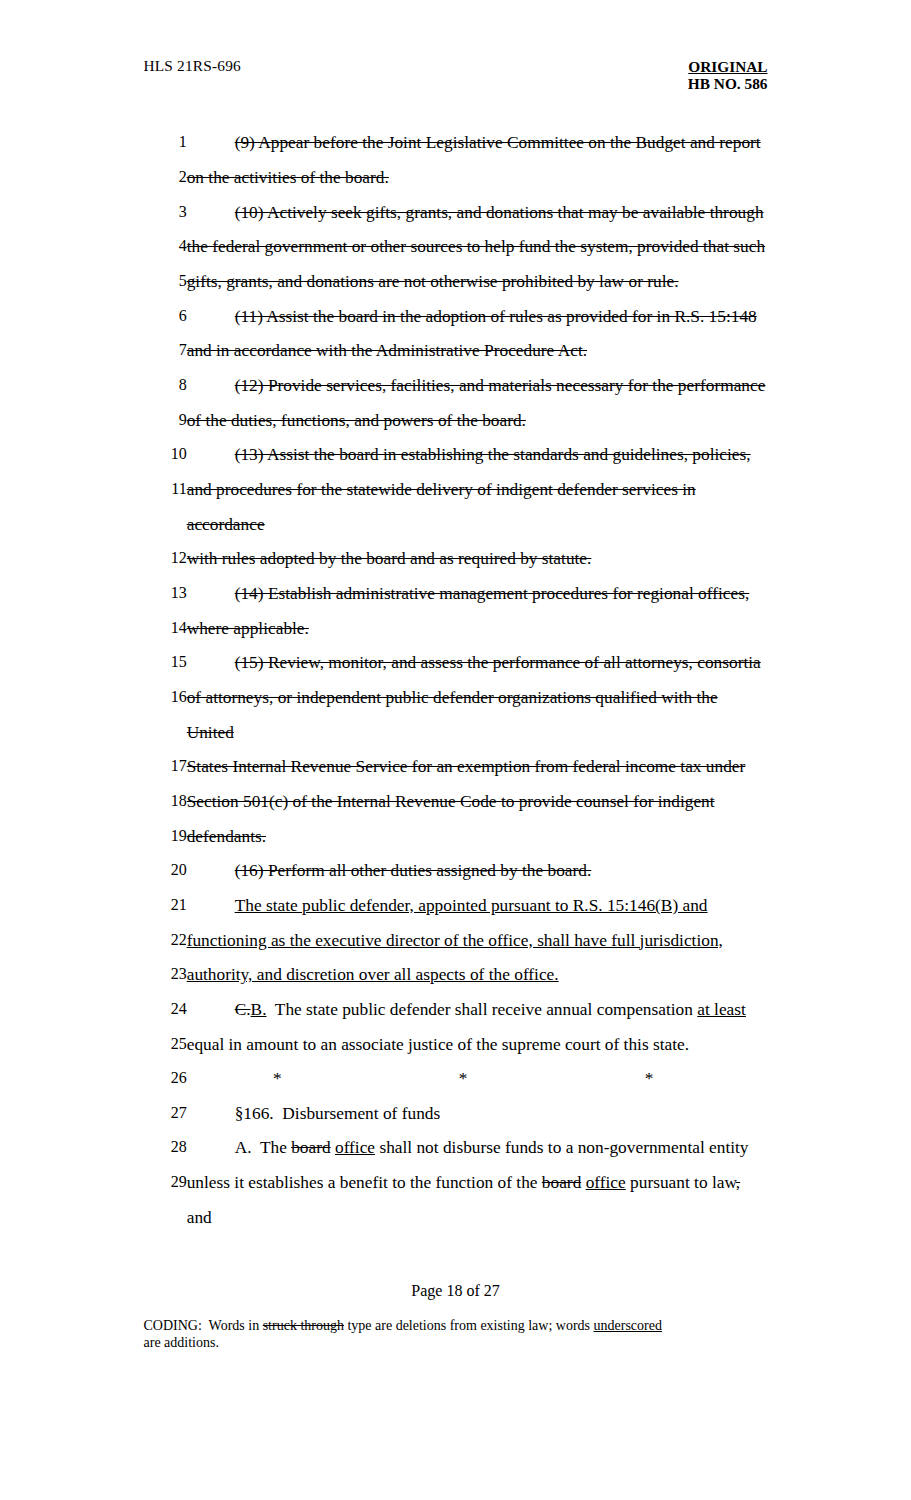HLS 21RS-696
ORIGINAL
HB NO. 586
| 1 | (9) Appear before the Joint Legislative Committee on the Budget and report |
| 2 | on the activities of the board. |
| 3 | (10) Actively seek gifts, grants, and donations that may be available through |
| 4 | the federal government or other sources to help fund the system, provided that such |
| 5 | gifts, grants, and donations are not otherwise prohibited by law or rule. |
| 6 | (11) Assist the board in the adoption of rules as provided for in R.S. 15:148 |
| 7 | and in accordance with the Administrative Procedure Act. |
| 8 | (12) Provide services, facilities, and materials necessary for the performance |
| 9 | of the duties, functions, and powers of the board. |
| 10 | (13) Assist the board in establishing the standards and guidelines, policies, |
| 11 | and procedures for the statewide delivery of indigent defender services in accordance |
| 12 | with rules adopted by the board and as required by statute. |
| 13 | (14) Establish administrative management procedures for regional offices, |
| 14 | where applicable. |
| 15 | (15) Review, monitor, and assess the performance of all attorneys, consortia |
| 16 | of attorneys, or independent public defender organizations qualified with the United |
| 17 | States Internal Revenue Service for an exemption from federal income tax under |
| 18 | Section 501(c) of the Internal Revenue Code to provide counsel for indigent |
| 19 | defendants. |
| 20 | (16) Perform all other duties assigned by the board. |
| 21 | The state public defender, appointed pursuant to R.S. 15:146(B) and |
| 22 | functioning as the executive director of the office, shall have full jurisdiction, |
| 23 | authority, and discretion over all aspects of the office. |
| 24 | C. B. The state public defender shall receive annual compensation at least |
| 25 | equal in amount to an associate justice of the supreme court of this state. |
| 26 | * * * |
| 27 | §166. Disbursement of funds |
| 28 | A. The board office shall not disburse funds to a non-governmental entity |
| 29 | unless it establishes a benefit to the function of the board office pursuant to law , and |
Page 18 of 27
CODING: Words in struck through type are deletions from existing law; words underscored
are additions.